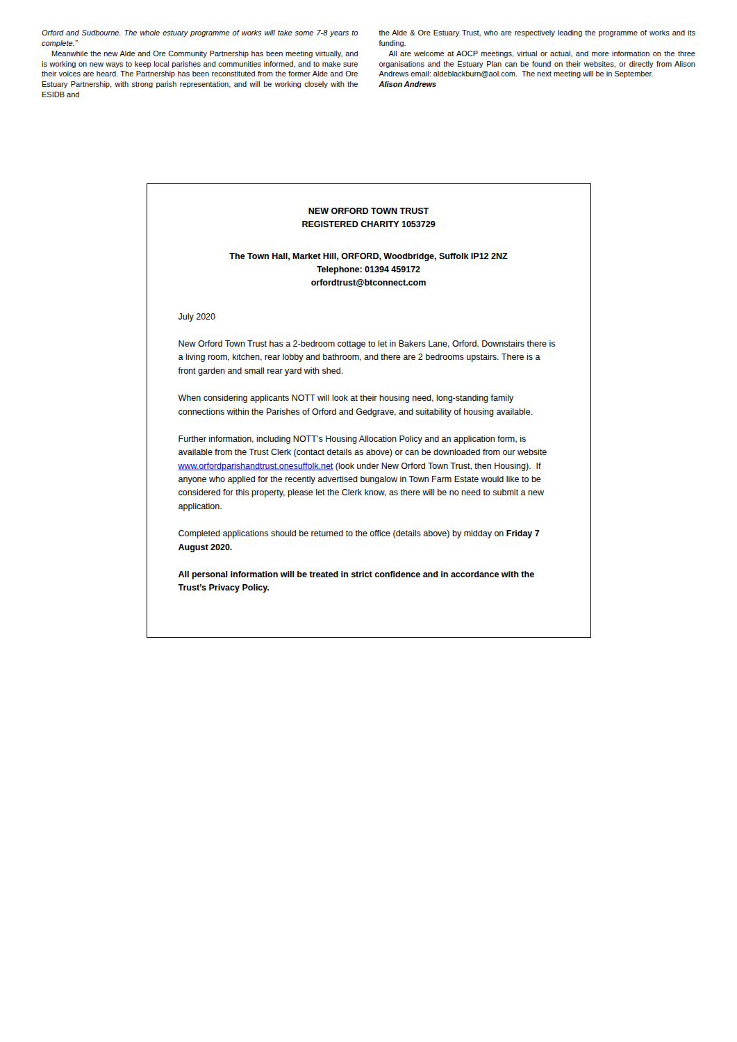Orford and Sudbourne. The whole estuary programme of works will take some 7-8 years to complete.”
Meanwhile the new Alde and Ore Community Partnership has been meeting virtually, and is working on new ways to keep local parishes and communities informed, and to make sure their voices are heard. The Partnership has been reconstituted from the former Alde and Ore Estuary Partnership, with strong parish representation, and will be working closely with the ESIDB and
the Alde & Ore Estuary Trust, who are respectively leading the programme of works and its funding.
All are welcome at AOCP meetings, virtual or actual, and more information on the three organisations and the Estuary Plan can be found on their websites, or directly from Alison Andrews email: aldeblackburn@aol.com. The next meeting will be in September.
Alison Andrews
NEW ORFORD TOWN TRUST
REGISTERED CHARITY 1053729
The Town Hall, Market Hill, ORFORD, Woodbridge, Suffolk IP12 2NZ
Telephone: 01394 459172
orfordtrust@btconnect.com
July 2020
New Orford Town Trust has a 2-bedroom cottage to let in Bakers Lane, Orford. Downstairs there is a living room, kitchen, rear lobby and bathroom, and there are 2 bedrooms upstairs. There is a front garden and small rear yard with shed.
When considering applicants NOTT will look at their housing need, long-standing family connections within the Parishes of Orford and Gedgrave, and suitability of housing available.
Further information, including NOTT’s Housing Allocation Policy and an application form, is available from the Trust Clerk (contact details as above) or can be downloaded from our website www.orfordparishandtrust.onesuffolk.net (look under New Orford Town Trust, then Housing). If anyone who applied for the recently advertised bungalow in Town Farm Estate would like to be considered for this property, please let the Clerk know, as there will be no need to submit a new application.
Completed applications should be returned to the office (details above) by midday on Friday 7 August 2020.
All personal information will be treated in strict confidence and in accordance with the Trust’s Privacy Policy.